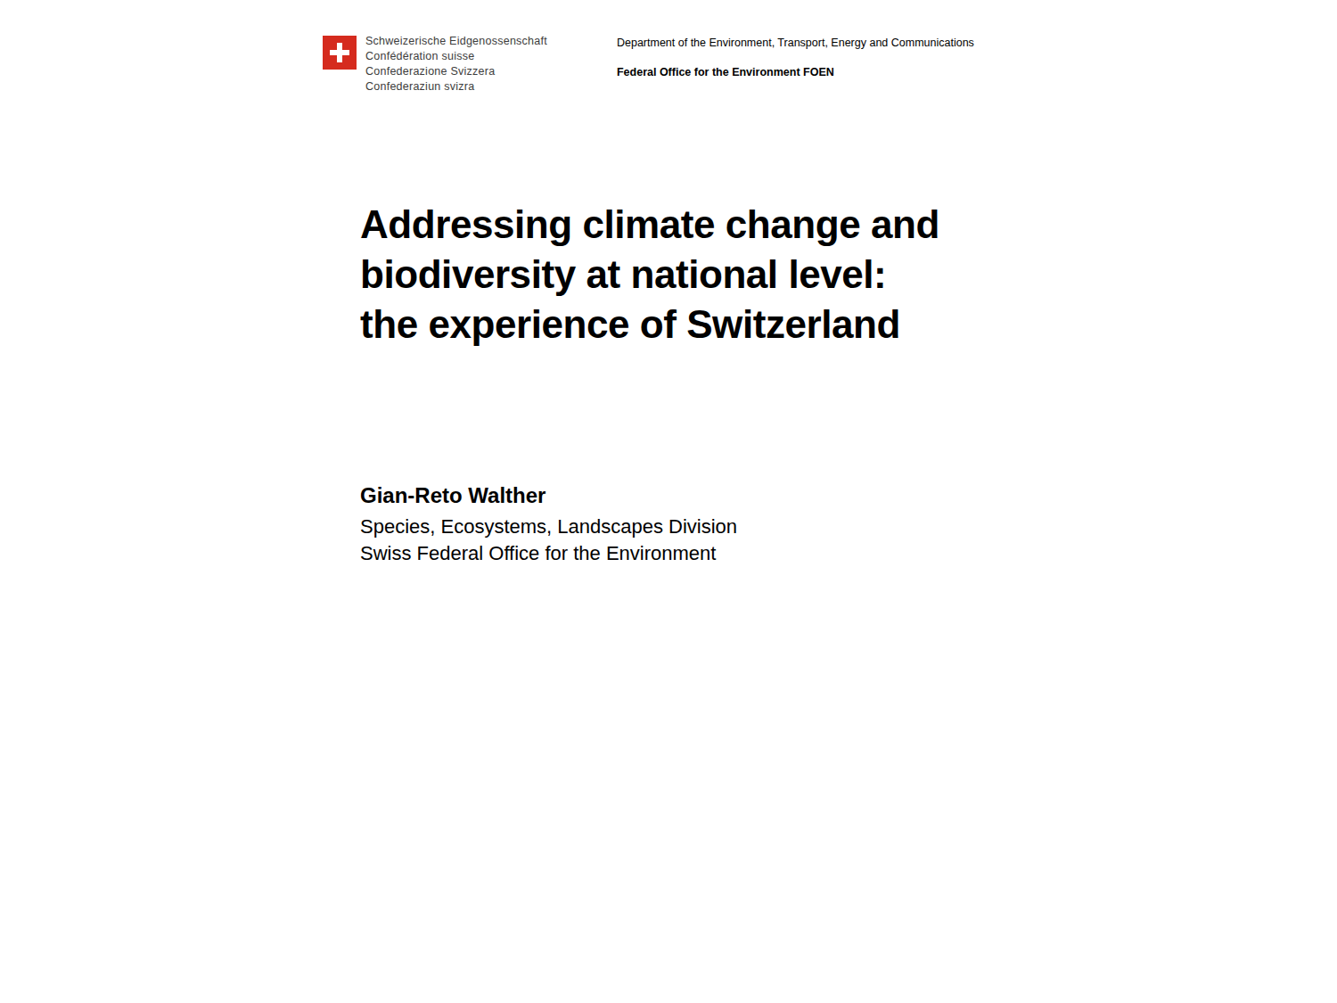Schweizerische Eidgenossenschaft
Confédération suisse
Confederazione Svizzera
Confederaziun svizra
Department of the Environment, Transport, Energy and Communications
Federal Office for the Environment FOEN
Addressing climate change and biodiversity at national level:
the experience of Switzerland
Gian-Reto Walther
Species, Ecosystems, Landscapes Division
Swiss Federal Office for the Environment